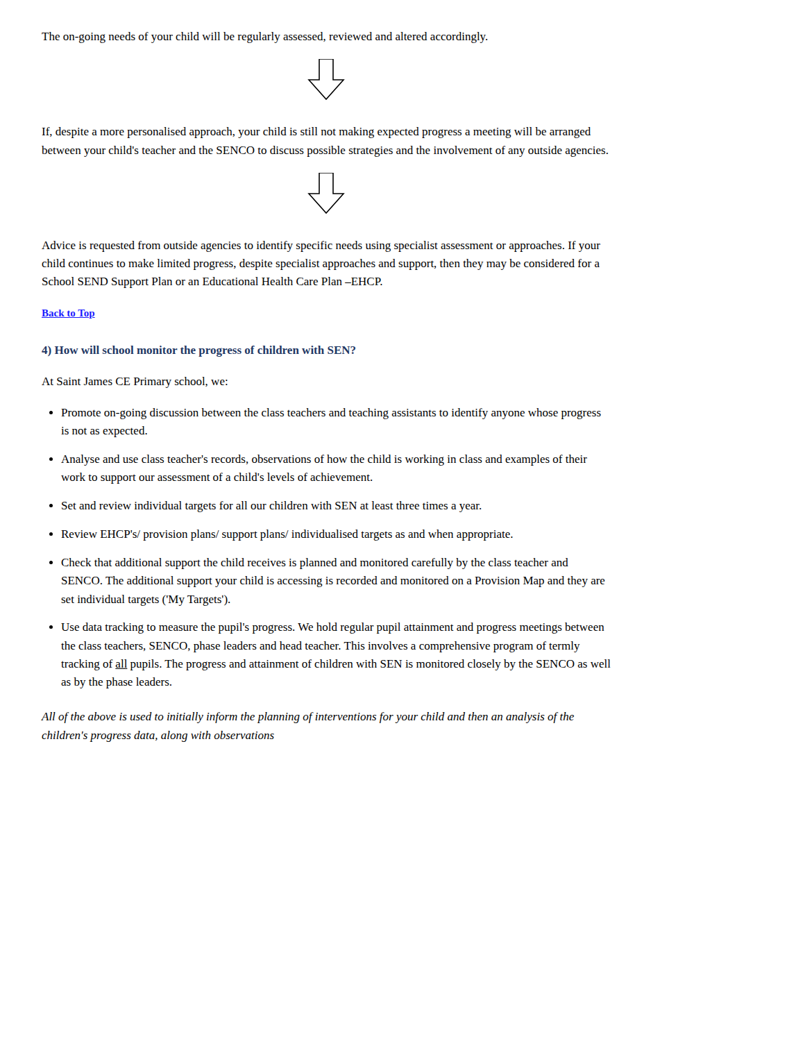The on-going needs of your child will be regularly assessed, reviewed and altered accordingly.
If, despite a more personalised approach, your child is still not making expected progress a meeting will be arranged between your child's teacher and the SENCO to discuss possible strategies and the involvement of any outside agencies.
Advice is requested from outside agencies to identify specific needs using specialist assessment or approaches. If your child continues to make limited progress, despite specialist approaches and support, then they may be considered for a School SEND Support Plan or an Educational Health Care Plan –EHCP.
Back to Top
4) How will school monitor the progress of children with SEN?
At Saint James CE Primary school, we:
Promote on-going discussion between the class teachers and teaching assistants to identify anyone whose progress is not as expected.
Analyse and use class teacher's records, observations of how the child is working in class and examples of their work to support our assessment of a child's levels of achievement.
Set and review individual targets for all our children with SEN at least three times a year.
Review EHCP's/ provision plans/ support plans/ individualised targets as and when appropriate.
Check that additional support the child receives is planned and monitored carefully by the class teacher and SENCO. The additional support your child is accessing is recorded and monitored on a Provision Map and they are set individual targets ('My Targets').
Use data tracking to measure the pupil's progress. We hold regular pupil attainment and progress meetings between the class teachers, SENCO, phase leaders and head teacher. This involves a comprehensive program of termly tracking of all pupils. The progress and attainment of children with SEN is monitored closely by the SENCO as well as by the phase leaders.
All of the above is used to initially inform the planning of interventions for your child and then an analysis of the children's progress data, along with observations